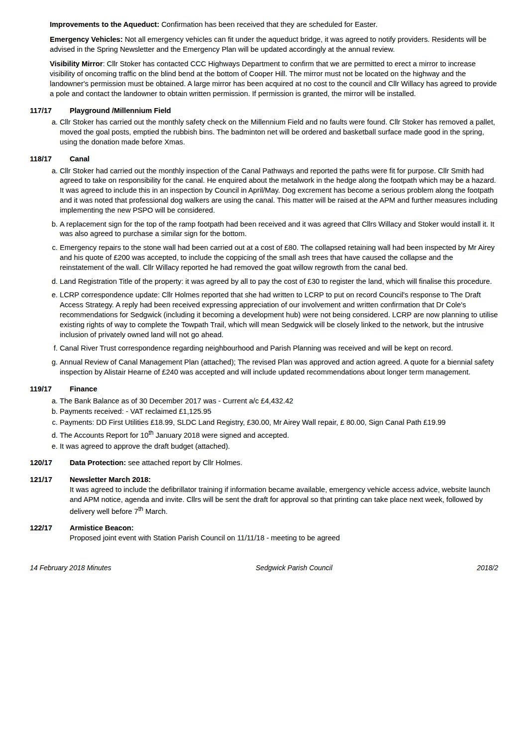Improvements to the Aqueduct: Confirmation has been received that they are scheduled for Easter.
Emergency Vehicles: Not all emergency vehicles can fit under the aqueduct bridge, it was agreed to notify providers. Residents will be advised in the Spring Newsletter and the Emergency Plan will be updated accordingly at the annual review.
Visibility Mirror: Cllr Stoker has contacted CCC Highways Department to confirm that we are permitted to erect a mirror to increase visibility of oncoming traffic on the blind bend at the bottom of Cooper Hill. The mirror must not be located on the highway and the landowner's permission must be obtained. A large mirror has been acquired at no cost to the council and Cllr Willacy has agreed to provide a pole and contact the landowner to obtain written permission. If permission is granted, the mirror will be installed.
117/17 Playground /Millennium Field
Cllr Stoker has carried out the monthly safety check on the Millennium Field and no faults were found. Cllr Stoker has removed a pallet, moved the goal posts, emptied the rubbish bins. The badminton net will be ordered and basketball surface made good in the spring, using the donation made before Xmas.
118/17 Canal
Cllr Stoker had carried out the monthly inspection of the Canal Pathways and reported the paths were fit for purpose. Cllr Smith had agreed to take on responsibility for the canal. He enquired about the metalwork in the hedge along the footpath which may be a hazard. It was agreed to include this in an inspection by Council in April/May. Dog excrement has become a serious problem along the footpath and it was noted that professional dog walkers are using the canal. This matter will be raised at the APM and further measures including implementing the new PSPO will be considered.
A replacement sign for the top of the ramp footpath had been received and it was agreed that Cllrs Willacy and Stoker would install it. It was also agreed to purchase a similar sign for the bottom.
Emergency repairs to the stone wall had been carried out at a cost of £80. The collapsed retaining wall had been inspected by Mr Airey and his quote of £200 was accepted, to include the coppicing of the small ash trees that have caused the collapse and the reinstatement of the wall. Cllr Willacy reported he had removed the goat willow regrowth from the canal bed.
Land Registration Title of the property: it was agreed by all to pay the cost of £30 to register the land, which will finalise this procedure.
LCRP correspondence update: Cllr Holmes reported that she had written to LCRP to put on record Council's response to The Draft Access Strategy. A reply had been received expressing appreciation of our involvement and written confirmation that Dr Cole's recommendations for Sedgwick (including it becoming a development hub) were not being considered. LCRP are now planning to utilise existing rights of way to complete the Towpath Trail, which will mean Sedgwick will be closely linked to the network, but the intrusive inclusion of privately owned land will not go ahead.
Canal River Trust correspondence regarding neighbourhood and Parish Planning was received and will be kept on record.
Annual Review of Canal Management Plan (attached); The revised Plan was approved and action agreed. A quote for a biennial safety inspection by Alistair Hearne of £240 was accepted and will include updated recommendations about longer term management.
119/17 Finance
The Bank Balance as of 30 December 2017 was - Current a/c £4,432.42
Payments received: - VAT reclaimed £1,125.95
Payments: DD First Utilities £18.99, SLDC Land Registry, £30.00, Mr Airey Wall repair, £ 80.00, Sign Canal Path £19.99
The Accounts Report for 10th January 2018 were signed and accepted.
It was agreed to approve the draft budget (attached).
120/17 Data Protection: see attached report by Cllr Holmes.
121/17 Newsletter March 2018:
It was agreed to include the defibrillator training if information became available, emergency vehicle access advice, website launch and APM notice, agenda and invite. Cllrs will be sent the draft for approval so that printing can take place next week, followed by delivery well before 7th March.
122/17 Armistice Beacon:
Proposed joint event with Station Parish Council on 11/11/18 - meeting to be agreed
14 February 2018 Minutes Sedgwick Parish Council 2018/2